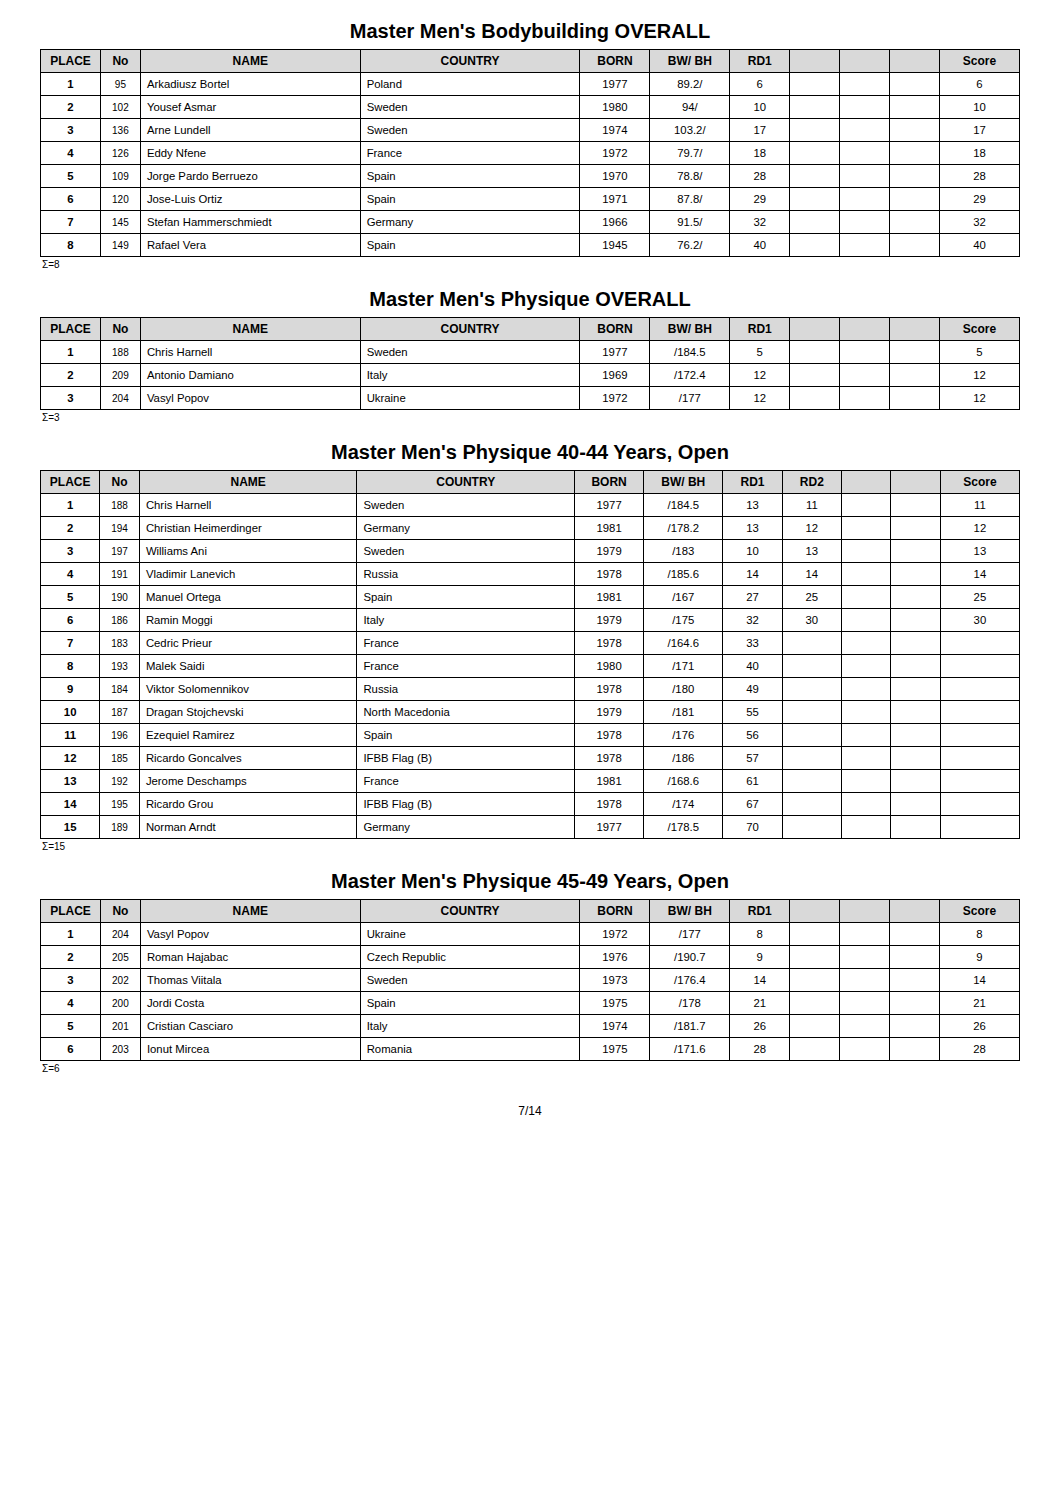Master Men's Bodybuilding OVERALL
| PLACE | No | NAME | COUNTRY | BORN | BW/ BH | RD1 | | | | Score |
| --- | --- | --- | --- | --- | --- | --- | --- | --- | --- | --- |
| 1 | 95 | Arkadiusz Bortel | Poland | 1977 | 89.2/ | 6 | | | | 6 |
| 2 | 102 | Yousef Asmar | Sweden | 1980 | 94/ | 10 | | | | 10 |
| 3 | 136 | Arne Lundell | Sweden | 1974 | 103.2/ | 17 | | | | 17 |
| 4 | 126 | Eddy Nfene | France | 1972 | 79.7/ | 18 | | | | 18 |
| 5 | 109 | Jorge Pardo Berruezo | Spain | 1970 | 78.8/ | 28 | | | | 28 |
| 6 | 120 | Jose-Luis Ortiz | Spain | 1971 | 87.8/ | 29 | | | | 29 |
| 7 | 145 | Stefan Hammerschmiedt | Germany | 1966 | 91.5/ | 32 | | | | 32 |
| 8 | 149 | Rafael Vera | Spain | 1945 | 76.2/ | 40 | | | | 40 |
Σ=8
Master Men's Physique OVERALL
| PLACE | No | NAME | COUNTRY | BORN | BW/ BH | RD1 | | | | Score |
| --- | --- | --- | --- | --- | --- | --- | --- | --- | --- | --- |
| 1 | 188 | Chris Harnell | Sweden | 1977 | /184.5 | 5 | | | | 5 |
| 2 | 209 | Antonio Damiano | Italy | 1969 | /172.4 | 12 | | | | 12 |
| 3 | 204 | Vasyl Popov | Ukraine | 1972 | /177 | 12 | | | | 12 |
Σ=3
Master Men's Physique 40-44 Years, Open
| PLACE | No | NAME | COUNTRY | BORN | BW/ BH | RD1 | RD2 | | | Score |
| --- | --- | --- | --- | --- | --- | --- | --- | --- | --- | --- |
| 1 | 188 | Chris Harnell | Sweden | 1977 | /184.5 | 13 | 11 | | | 11 |
| 2 | 194 | Christian Heimerdinger | Germany | 1981 | /178.2 | 13 | 12 | | | 12 |
| 3 | 197 | Williams Ani | Sweden | 1979 | /183 | 10 | 13 | | | 13 |
| 4 | 191 | Vladimir Lanevich | Russia | 1978 | /185.6 | 14 | 14 | | | 14 |
| 5 | 190 | Manuel Ortega | Spain | 1981 | /167 | 27 | 25 | | | 25 |
| 6 | 186 | Ramin Moggi | Italy | 1979 | /175 | 32 | 30 | | | 30 |
| 7 | 183 | Cedric Prieur | France | 1978 | /164.6 | 33 | | | | |
| 8 | 193 | Malek Saidi | France | 1980 | /171 | 40 | | | | |
| 9 | 184 | Viktor Solomennikov | Russia | 1978 | /180 | 49 | | | | |
| 10 | 187 | Dragan Stojchevski | North Macedonia | 1979 | /181 | 55 | | | | |
| 11 | 196 | Ezequiel Ramirez | Spain | 1978 | /176 | 56 | | | | |
| 12 | 185 | Ricardo Goncalves | IFBB Flag (B) | 1978 | /186 | 57 | | | | |
| 13 | 192 | Jerome Deschamps | France | 1981 | /168.6 | 61 | | | | |
| 14 | 195 | Ricardo Grou | IFBB Flag (B) | 1978 | /174 | 67 | | | | |
| 15 | 189 | Norman Arndt | Germany | 1977 | /178.5 | 70 | | | | |
Σ=15
Master Men's Physique 45-49 Years, Open
| PLACE | No | NAME | COUNTRY | BORN | BW/ BH | RD1 | | | | Score |
| --- | --- | --- | --- | --- | --- | --- | --- | --- | --- | --- |
| 1 | 204 | Vasyl Popov | Ukraine | 1972 | /177 | 8 | | | | 8 |
| 2 | 205 | Roman Hajabac | Czech Republic | 1976 | /190.7 | 9 | | | | 9 |
| 3 | 202 | Thomas Viitala | Sweden | 1973 | /176.4 | 14 | | | | 14 |
| 4 | 200 | Jordi Costa | Spain | 1975 | /178 | 21 | | | | 21 |
| 5 | 201 | Cristian Casciaro | Italy | 1974 | /181.7 | 26 | | | | 26 |
| 6 | 203 | Ionut Mircea | Romania | 1975 | /171.6 | 28 | | | | 28 |
Σ=6
7/14